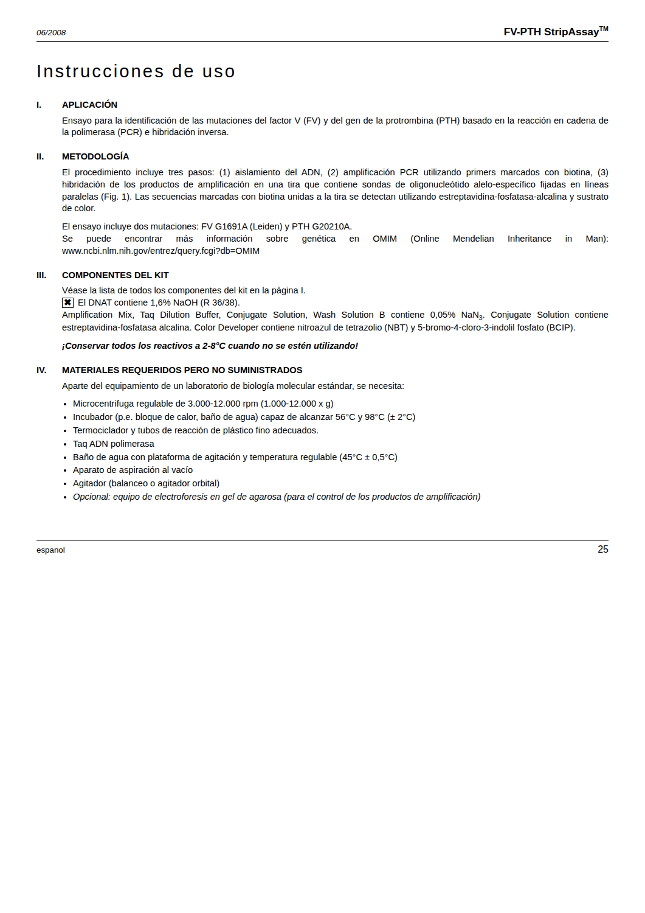06/2008 FV-PTH StripAssayTM
Instrucciones de uso
I. Aplicación
Ensayo para la identificación de las mutaciones del factor V (FV) y del gen de la protrombina (PTH) basado en la reacción en cadena de la polimerasa (PCR) e hibridación inversa.
II. Metodología
El procedimiento incluye tres pasos: (1) aislamiento del ADN, (2) amplificación PCR utilizando primers marcados con biotina, (3) hibridación de los productos de amplificación en una tira que contiene sondas de oligonucleótido alelo-específico fijadas en líneas paralelas (Fig. 1). Las secuencias marcadas con biotina unidas a la tira se detectan utilizando estreptavidina-fosfatasa-alcalina y sustrato de color.
El ensayo incluye dos mutaciones: FV G1691A (Leiden) y PTH G20210A.
Se puede encontrar más información sobre genética en OMIM (Online Mendelian Inheritance in Man): www.ncbi.nlm.nih.gov/entrez/query.fcgi?db=OMIM
III. Componentes del kit
Véase la lista de todos los componentes del kit en la página I.
✖ El DNAT contiene 1,6% NaOH (R 36/38).
Amplification Mix, Taq Dilution Buffer, Conjugate Solution, Wash Solution B contiene 0,05% NaN3. Conjugate Solution contiene estreptavidina-fosfatasa alcalina. Color Developer contiene nitroazul de tetrazolio (NBT) y 5-bromo-4-cloro-3-indolil fosfato (BCIP).
¡Conservar todos los reactivos a 2-8°C cuando no se estén utilizando!
IV. Materiales requeridos pero no suministrados
Aparte del equipamiento de un laboratorio de biología molecular estándar, se necesita:
Microcentrifuga regulable de 3.000-12.000 rpm (1.000-12.000 x g)
Incubador (p.e. bloque de calor, baño de agua) capaz de alcanzar 56°C y 98°C (± 2°C)
Termociclador y tubos de reacción de plástico fino adecuados.
Taq ADN polimerasa
Baño de agua con plataforma de agitación y temperatura regulable (45°C ± 0,5°C)
Aparato de aspiración al vacío
Agitador (balanceo o agitador orbital)
Opcional: equipo de electroforesis en gel de agarosa (para el control de los productos de amplificación)
espanol 25